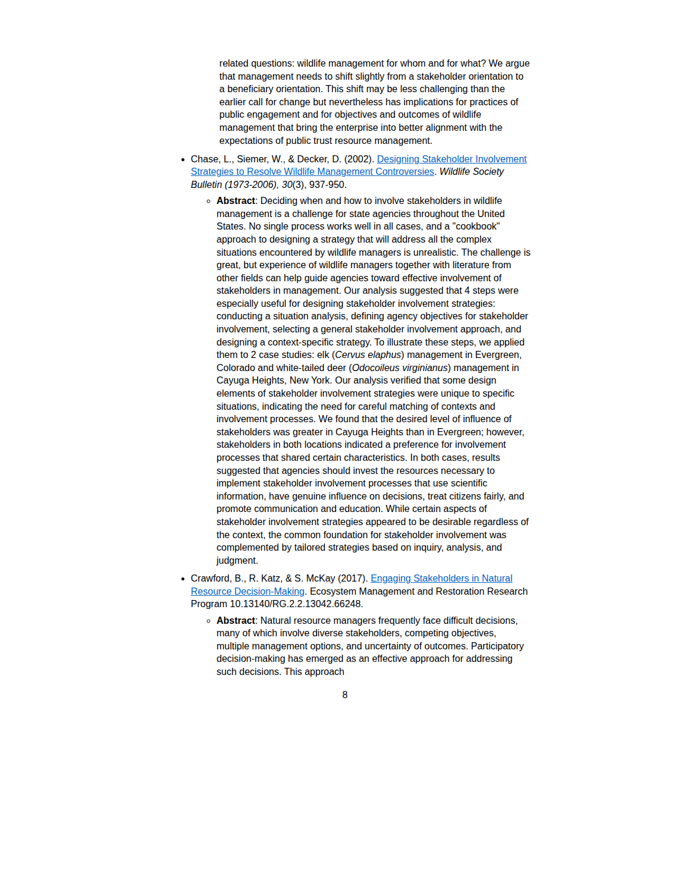related questions: wildlife management for whom and for what? We argue that management needs to shift slightly from a stakeholder orientation to a beneficiary orientation. This shift may be less challenging than the earlier call for change but nevertheless has implications for practices of public engagement and for objectives and outcomes of wildlife management that bring the enterprise into better alignment with the expectations of public trust resource management.
Chase, L., Siemer, W., & Decker, D. (2002). Designing Stakeholder Involvement Strategies to Resolve Wildlife Management Controversies. Wildlife Society Bulletin (1973-2006), 30(3), 937-950.
Abstract: Deciding when and how to involve stakeholders in wildlife management is a challenge for state agencies throughout the United States. No single process works well in all cases, and a "cookbook" approach to designing a strategy that will address all the complex situations encountered by wildlife managers is unrealistic. The challenge is great, but experience of wildlife managers together with literature from other fields can help guide agencies toward effective involvement of stakeholders in management. Our analysis suggested that 4 steps were especially useful for designing stakeholder involvement strategies: conducting a situation analysis, defining agency objectives for stakeholder involvement, selecting a general stakeholder involvement approach, and designing a context-specific strategy. To illustrate these steps, we applied them to 2 case studies: elk (Cervus elaphus) management in Evergreen, Colorado and white-tailed deer (Odocoileus virginianus) management in Cayuga Heights, New York. Our analysis verified that some design elements of stakeholder involvement strategies were unique to specific situations, indicating the need for careful matching of contexts and involvement processes. We found that the desired level of influence of stakeholders was greater in Cayuga Heights than in Evergreen; however, stakeholders in both locations indicated a preference for involvement processes that shared certain characteristics. In both cases, results suggested that agencies should invest the resources necessary to implement stakeholder involvement processes that use scientific information, have genuine influence on decisions, treat citizens fairly, and promote communication and education. While certain aspects of stakeholder involvement strategies appeared to be desirable regardless of the context, the common foundation for stakeholder involvement was complemented by tailored strategies based on inquiry, analysis, and judgment.
Crawford, B., R. Katz, & S. McKay (2017). Engaging Stakeholders in Natural Resource Decision-Making. Ecosystem Management and Restoration Research Program 10.13140/RG.2.2.13042.66248.
Abstract: Natural resource managers frequently face difficult decisions, many of which involve diverse stakeholders, competing objectives, multiple management options, and uncertainty of outcomes. Participatory decision-making has emerged as an effective approach for addressing such decisions. This approach
8